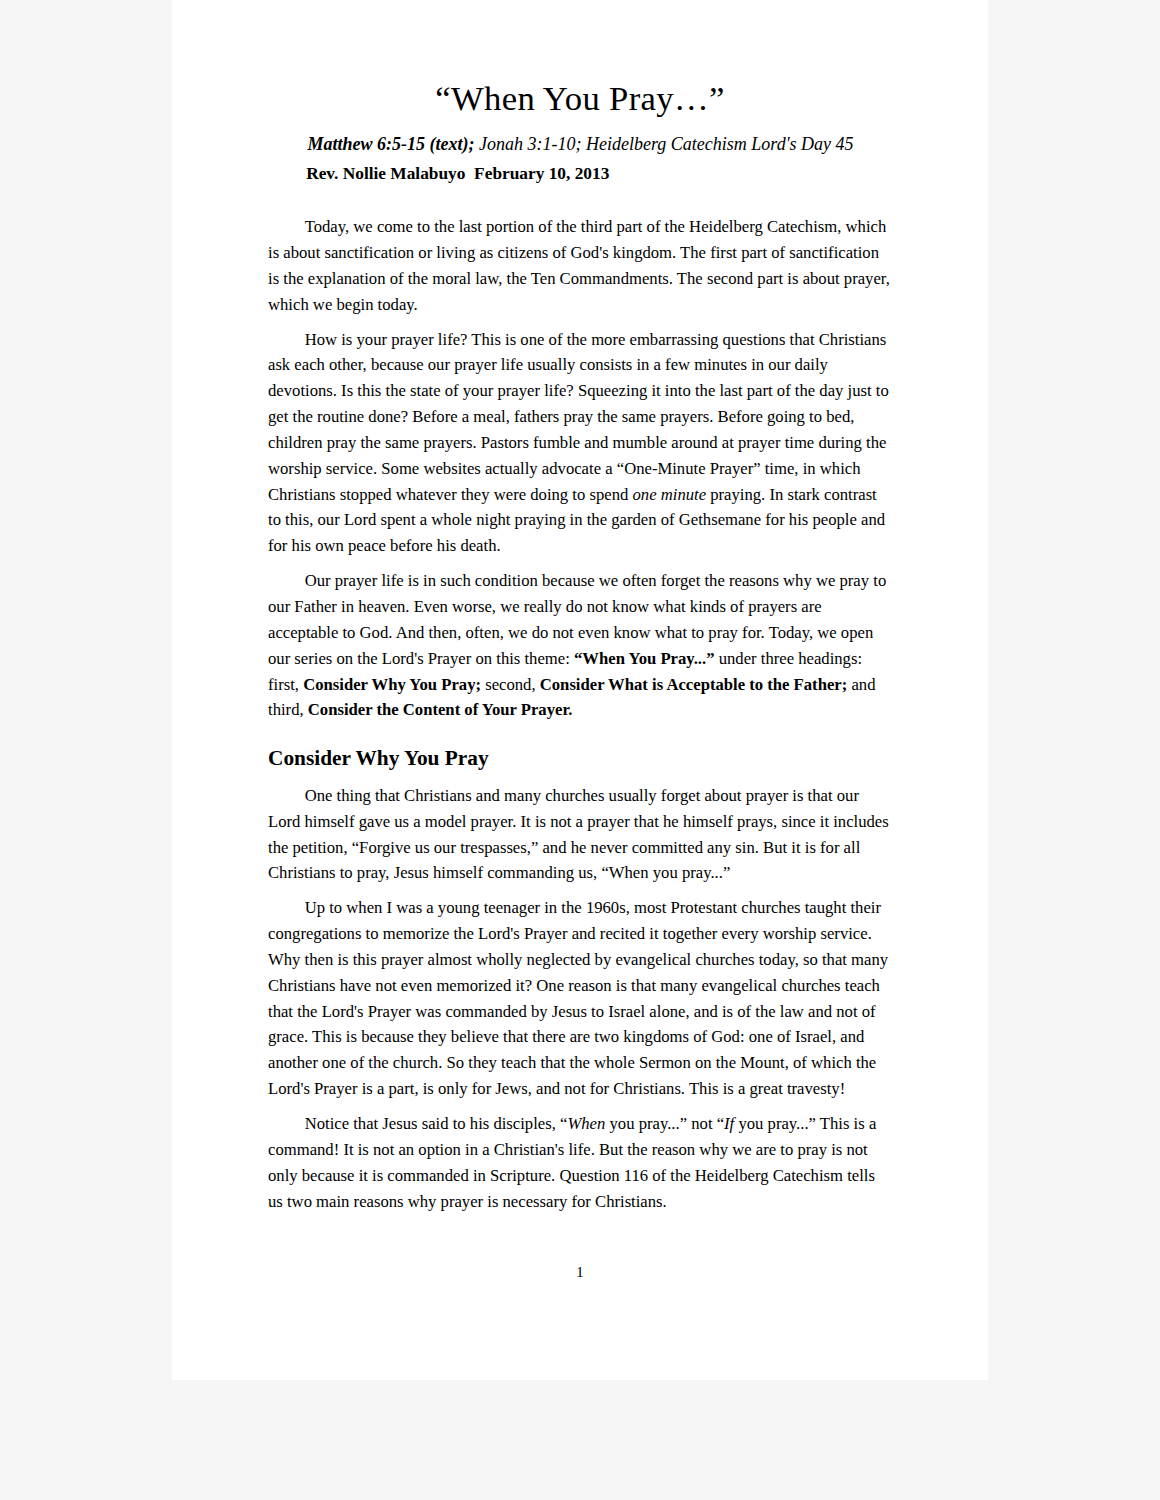“When You Pray…”
Matthew 6:5-15 (text); Jonah 3:1-10; Heidelberg Catechism Lord's Day 45
Rev. Nollie Malabuyo February 10, 2013
Today, we come to the last portion of the third part of the Heidelberg Catechism, which is about sanctification or living as citizens of God's kingdom. The first part of sanctification is the explanation of the moral law, the Ten Commandments. The second part is about prayer, which we begin today.
How is your prayer life? This is one of the more embarrassing questions that Christians ask each other, because our prayer life usually consists in a few minutes in our daily devotions. Is this the state of your prayer life? Squeezing it into the last part of the day just to get the routine done? Before a meal, fathers pray the same prayers. Before going to bed, children pray the same prayers. Pastors fumble and mumble around at prayer time during the worship service. Some websites actually advocate a “One-Minute Prayer” time, in which Christians stopped whatever they were doing to spend one minute praying. In stark contrast to this, our Lord spent a whole night praying in the garden of Gethsemane for his people and for his own peace before his death.
Our prayer life is in such condition because we often forget the reasons why we pray to our Father in heaven. Even worse, we really do not know what kinds of prayers are acceptable to God. And then, often, we do not even know what to pray for. Today, we open our series on the Lord's Prayer on this theme: “When You Pray...” under three headings: first, Consider Why You Pray; second, Consider What is Acceptable to the Father; and third, Consider the Content of Your Prayer.
Consider Why You Pray
One thing that Christians and many churches usually forget about prayer is that our Lord himself gave us a model prayer. It is not a prayer that he himself prays, since it includes the petition, “Forgive us our trespasses,” and he never committed any sin. But it is for all Christians to pray, Jesus himself commanding us, “When you pray...”
Up to when I was a young teenager in the 1960s, most Protestant churches taught their congregations to memorize the Lord's Prayer and recited it together every worship service. Why then is this prayer almost wholly neglected by evangelical churches today, so that many Christians have not even memorized it? One reason is that many evangelical churches teach that the Lord's Prayer was commanded by Jesus to Israel alone, and is of the law and not of grace. This is because they believe that there are two kingdoms of God: one of Israel, and another one of the church. So they teach that the whole Sermon on the Mount, of which the Lord's Prayer is a part, is only for Jews, and not for Christians. This is a great travesty!
Notice that Jesus said to his disciples, “When you pray...” not “If you pray...” This is a command! It is not an option in a Christian's life. But the reason why we are to pray is not only because it is commanded in Scripture. Question 116 of the Heidelberg Catechism tells us two main reasons why prayer is necessary for Christians.
1